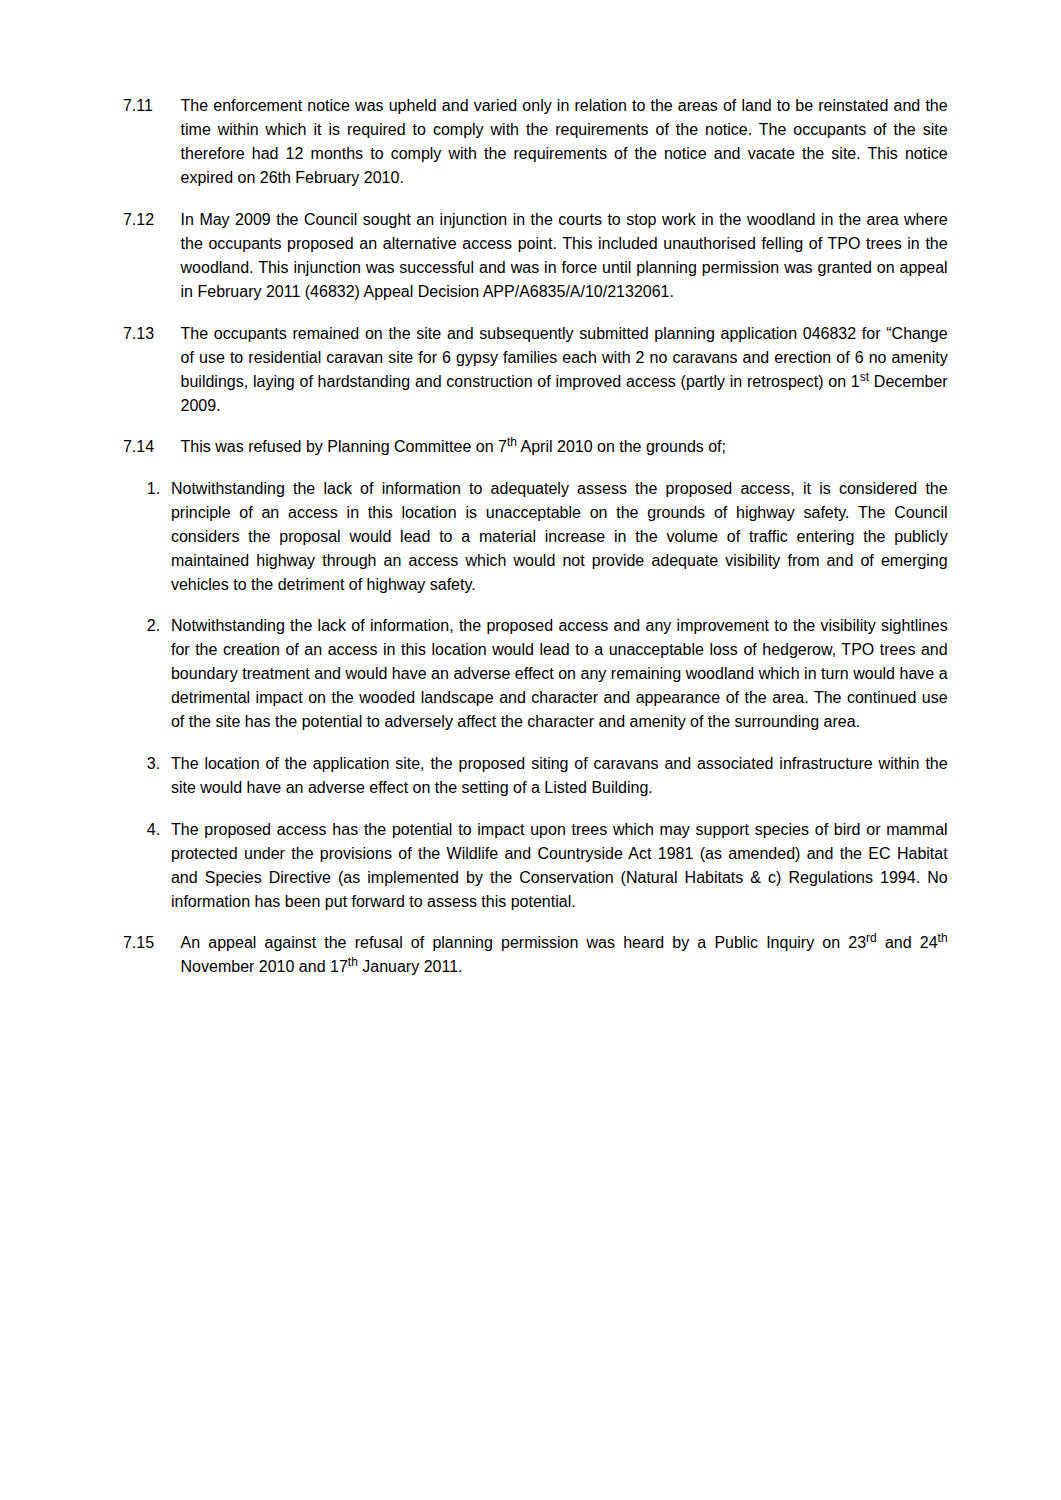7.11
The enforcement notice was upheld and varied only in relation to the areas of land to be reinstated and the time within which it is required to comply with the requirements of the notice. The occupants of the site therefore had 12 months to comply with the requirements of the notice and vacate the site. This notice expired on 26th February 2010.
7.12
In May 2009 the Council sought an injunction in the courts to stop work in the woodland in the area where the occupants proposed an alternative access point. This included unauthorised felling of TPO trees in the woodland. This injunction was successful and was in force until planning permission was granted on appeal in February 2011 (46832) Appeal Decision APP/A6835/A/10/2132061.
7.13
The occupants remained on the site and subsequently submitted planning application 046832 for “Change of use to residential caravan site for 6 gypsy families each with 2 no caravans and erection of 6 no amenity buildings, laying of hardstanding and construction of improved access (partly in retrospect) on 1st December 2009.
7.14
This was refused by Planning Committee on 7th April 2010 on the grounds of;
Notwithstanding the lack of information to adequately assess the proposed access, it is considered the principle of an access in this location is unacceptable on the grounds of highway safety. The Council considers the proposal would lead to a material increase in the volume of traffic entering the publicly maintained highway through an access which would not provide adequate visibility from and of emerging vehicles to the detriment of highway safety.
Notwithstanding the lack of information, the proposed access and any improvement to the visibility sightlines for the creation of an access in this location would lead to a unacceptable loss of hedgerow, TPO trees and boundary treatment and would have an adverse effect on any remaining woodland which in turn would have a detrimental impact on the wooded landscape and character and appearance of the area. The continued use of the site has the potential to adversely affect the character and amenity of the surrounding area.
The location of the application site, the proposed siting of caravans and associated infrastructure within the site would have an adverse effect on the setting of a Listed Building.
The proposed access has the potential to impact upon trees which may support species of bird or mammal protected under the provisions of the Wildlife and Countryside Act 1981 (as amended) and the EC Habitat and Species Directive (as implemented by the Conservation (Natural Habitats & c) Regulations 1994. No information has been put forward to assess this potential.
7.15
An appeal against the refusal of planning permission was heard by a Public Inquiry on 23rd and 24th November 2010 and 17th January 2011.